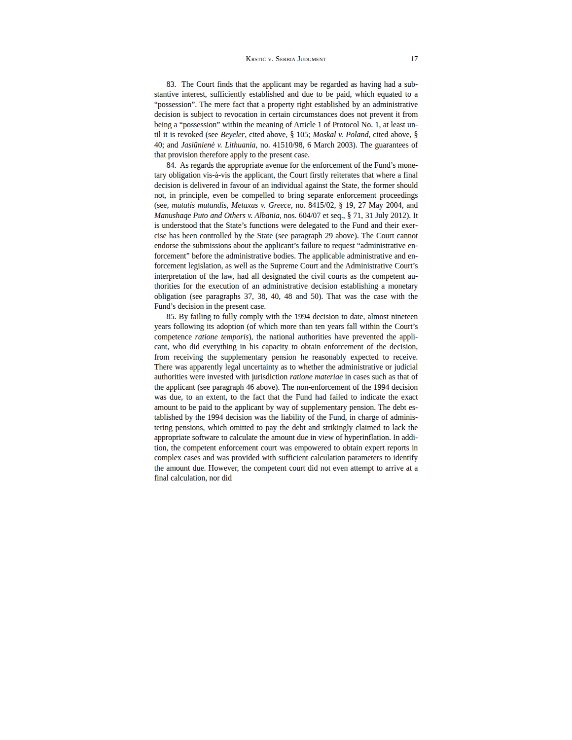Krstić v. Serbia Judgment 17
83. The Court finds that the applicant may be regarded as having had a substantive interest, sufficiently established and due to be paid, which equated to a “possession”. The mere fact that a property right established by an administrative decision is subject to revocation in certain circumstances does not prevent it from being a “possession” within the meaning of Article 1 of Protocol No. 1, at least until it is revoked (see Beyeler, cited above, § 105; Moskal v. Poland, cited above, § 40; and Jasiūnienė v. Lithuania, no. 41510/98, 6 March 2003). The guarantees of that provision therefore apply to the present case.
84. As regards the appropriate avenue for the enforcement of the Fund’s monetary obligation vis-à-vis the applicant, the Court firstly reiterates that where a final decision is delivered in favour of an individual against the State, the former should not, in principle, even be compelled to bring separate enforcement proceedings (see, mutatis mutandis, Metaxas v. Greece, no. 8415/02, § 19, 27 May 2004, and Manushaqe Puto and Others v. Albania, nos. 604/07 et seq., § 71, 31 July 2012). It is understood that the State’s functions were delegated to the Fund and their exercise has been controlled by the State (see paragraph 29 above). The Court cannot endorse the submissions about the applicant’s failure to request “administrative enforcement” before the administrative bodies. The applicable administrative and enforcement legislation, as well as the Supreme Court and the Administrative Court’s interpretation of the law, had all designated the civil courts as the competent authorities for the execution of an administrative decision establishing a monetary obligation (see paragraphs 37, 38, 40, 48 and 50). That was the case with the Fund’s decision in the present case.
85. By failing to fully comply with the 1994 decision to date, almost nineteen years following its adoption (of which more than ten years fall within the Court’s competence ratione temporis), the national authorities have prevented the applicant, who did everything in his capacity to obtain enforcement of the decision, from receiving the supplementary pension he reasonably expected to receive. There was apparently legal uncertainty as to whether the administrative or judicial authorities were invested with jurisdiction ratione materiae in cases such as that of the applicant (see paragraph 46 above). The non-enforcement of the 1994 decision was due, to an extent, to the fact that the Fund had failed to indicate the exact amount to be paid to the applicant by way of supplementary pension. The debt established by the 1994 decision was the liability of the Fund, in charge of administering pensions, which omitted to pay the debt and strikingly claimed to lack the appropriate software to calculate the amount due in view of hyperinflation. In addition, the competent enforcement court was empowered to obtain expert reports in complex cases and was provided with sufficient calculation parameters to identify the amount due. However, the competent court did not even attempt to arrive at a final calculation, nor did